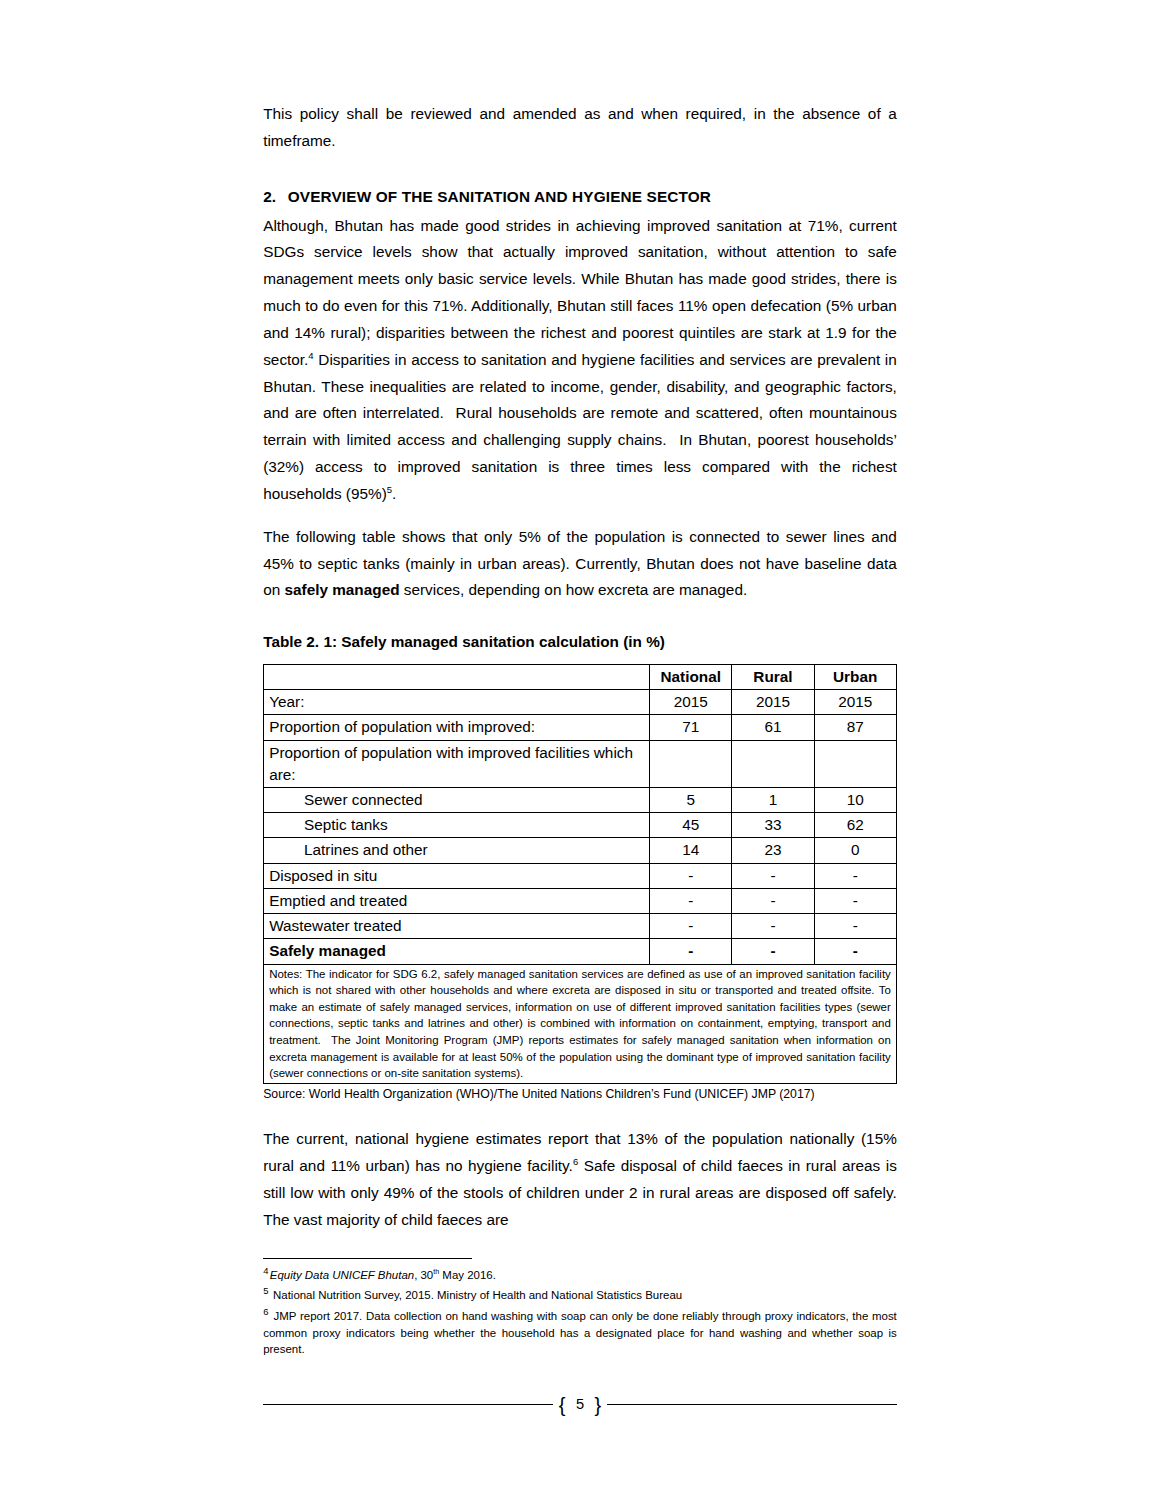This policy shall be reviewed and amended as and when required, in the absence of a timeframe.
2. Overview of the Sanitation and Hygiene Sector
Although, Bhutan has made good strides in achieving improved sanitation at 71%, current SDGs service levels show that actually improved sanitation, without attention to safe management meets only basic service levels. While Bhutan has made good strides, there is much to do even for this 71%. Additionally, Bhutan still faces 11% open defecation (5% urban and 14% rural); disparities between the richest and poorest quintiles are stark at 1.9 for the sector.4 Disparities in access to sanitation and hygiene facilities and services are prevalent in Bhutan. These inequalities are related to income, gender, disability, and geographic factors, and are often interrelated. Rural households are remote and scattered, often mountainous terrain with limited access and challenging supply chains. In Bhutan, poorest households’ (32%) access to improved sanitation is three times less compared with the richest households (95%)5.
The following table shows that only 5% of the population is connected to sewer lines and 45% to septic tanks (mainly in urban areas). Currently, Bhutan does not have baseline data on safely managed services, depending on how excreta are managed.
Table 2. 1: Safely managed sanitation calculation (in %)
| | National | Rural | Urban |
| Year: | 2015 | 2015 | 2015 |
| Proportion of population with improved: | 71 | 61 | 87 |
| Proportion of population with improved facilities which are: | | | |
| Sewer connected | 5 | 1 | 10 |
| Septic tanks | 45 | 33 | 62 |
| Latrines and other | 14 | 23 | 0 |
| Disposed in situ | - | - | - |
| Emptied and treated | - | - | - |
| Wastewater treated | - | - | - |
| Safely managed | - | - | - |
| Notes: The indicator for SDG 6.2, safely managed sanitation services are defined as use of an improved sanitation facility which is not shared with other households and where excreta are disposed in situ or transported and treated offsite. To make an estimate of safely managed services, information on use of different improved sanitation facilities types (sewer connections, septic tanks and latrines and other) is combined with information on containment, emptying, transport and treatment. The Joint Monitoring Program (JMP) reports estimates for safely managed sanitation when information on excreta management is available for at least 50% of the population using the dominant type of improved sanitation facility (sewer connections or on-site sanitation systems). |
Source: World Health Organization (WHO)/The United Nations Children’s Fund (UNICEF) JMP (2017)
The current, national hygiene estimates report that 13% of the population nationally (15% rural and 11% urban) has no hygiene facility.6 Safe disposal of child faeces in rural areas is still low with only 49% of the stools of children under 2 in rural areas are disposed off safely. The vast majority of child faeces are
4 Equity Data UNICEF Bhutan, 30th May 2016.
5 National Nutrition Survey, 2015. Ministry of Health and National Statistics Bureau
6 JMP report 2017. Data collection on hand washing with soap can only be done reliably through proxy indicators, the most common proxy indicators being whether the household has a designated place for hand washing and whether soap is present.
{
5
}